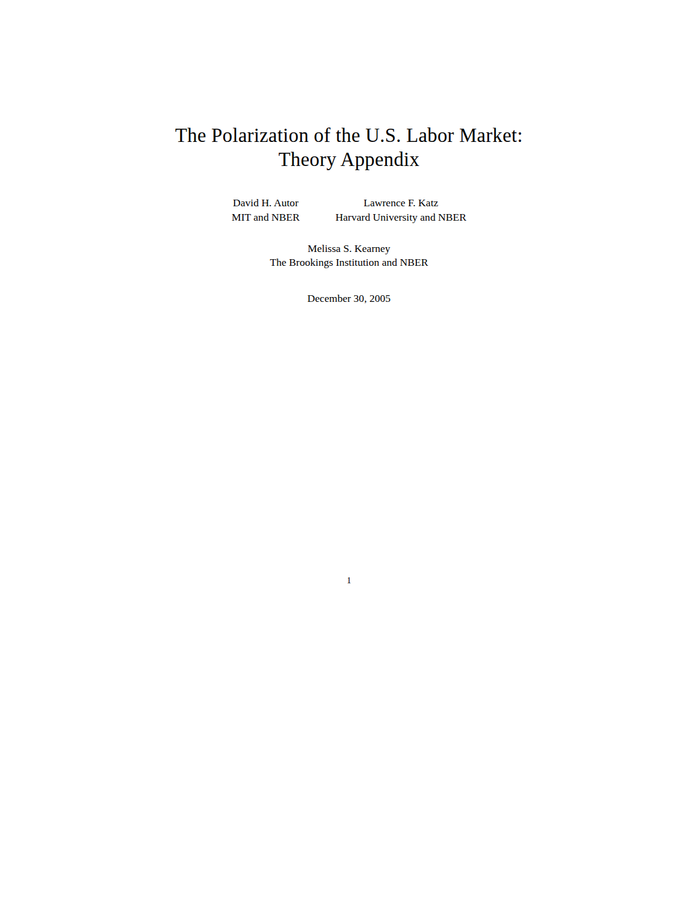The Polarization of the U.S. Labor Market:
Theory Appendix
David H. Autor MIT and NBER
Lawrence F. Katz Harvard University and NBER
Melissa S. Kearney
The Brookings Institution and NBER
December 30, 2005
1